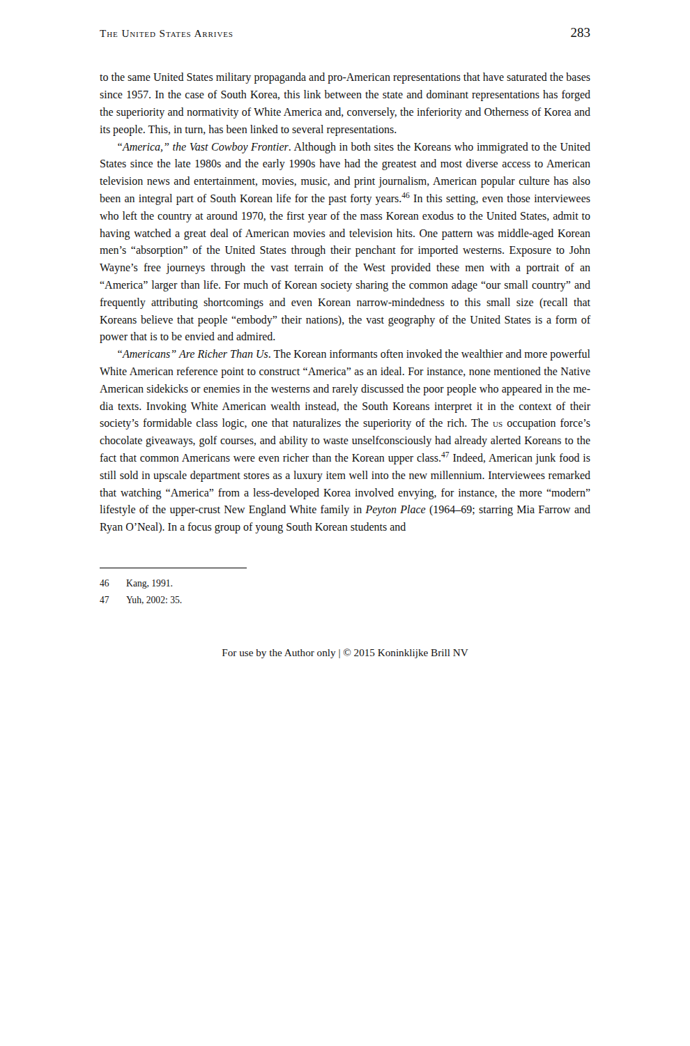The United States Arrives 283
to the same United States military propaganda and pro-American representations that have saturated the bases since 1957. In the case of South Korea, this link between the state and dominant representations has forged the superiority and normativity of White America and, conversely, the inferiority and Otherness of Korea and its people. This, in turn, has been linked to several representations.
“America,” the Vast Cowboy Frontier. Although in both sites the Koreans who immigrated to the United States since the late 1980s and the early 1990s have had the greatest and most diverse access to American television news and entertainment, movies, music, and print journalism, American popular culture has also been an integral part of South Korean life for the past forty years.46 In this setting, even those interviewees who left the country at around 1970, the first year of the mass Korean exodus to the United States, admit to having watched a great deal of American movies and television hits. One pattern was middle-aged Korean men’s “absorption” of the United States through their penchant for imported westerns. Exposure to John Wayne’s free journeys through the vast terrain of the West provided these men with a portrait of an “America” larger than life. For much of Korean society sharing the common adage “our small country” and frequently attributing shortcomings and even Korean narrow-mindedness to this small size (recall that Koreans believe that people “embody” their nations), the vast geography of the United States is a form of power that is to be envied and admired.
“Americans” Are Richer Than Us. The Korean informants often invoked the wealthier and more powerful White American reference point to construct “America” as an ideal. For instance, none mentioned the Native American sidekicks or enemies in the westerns and rarely discussed the poor people who appeared in the media texts. Invoking White American wealth instead, the South Koreans interpret it in the context of their society’s formidable class logic, one that naturalizes the superiority of the rich. The us occupation force’s chocolate giveaways, golf courses, and ability to waste unselfconsciously had already alerted Koreans to the fact that common Americans were even richer than the Korean upper class.47 Indeed, American junk food is still sold in upscale department stores as a luxury item well into the new millennium. Interviewees remarked that watching “America” from a less-developed Korea involved envying, for instance, the more “modern” lifestyle of the upper-crust New England White family in Peyton Place (1964–69; starring Mia Farrow and Ryan O’Neal). In a focus group of young South Korean students and
46 Kang, 1991.
47 Yuh, 2002: 35.
For use by the Author only | © 2015 Koninklijke Brill NV